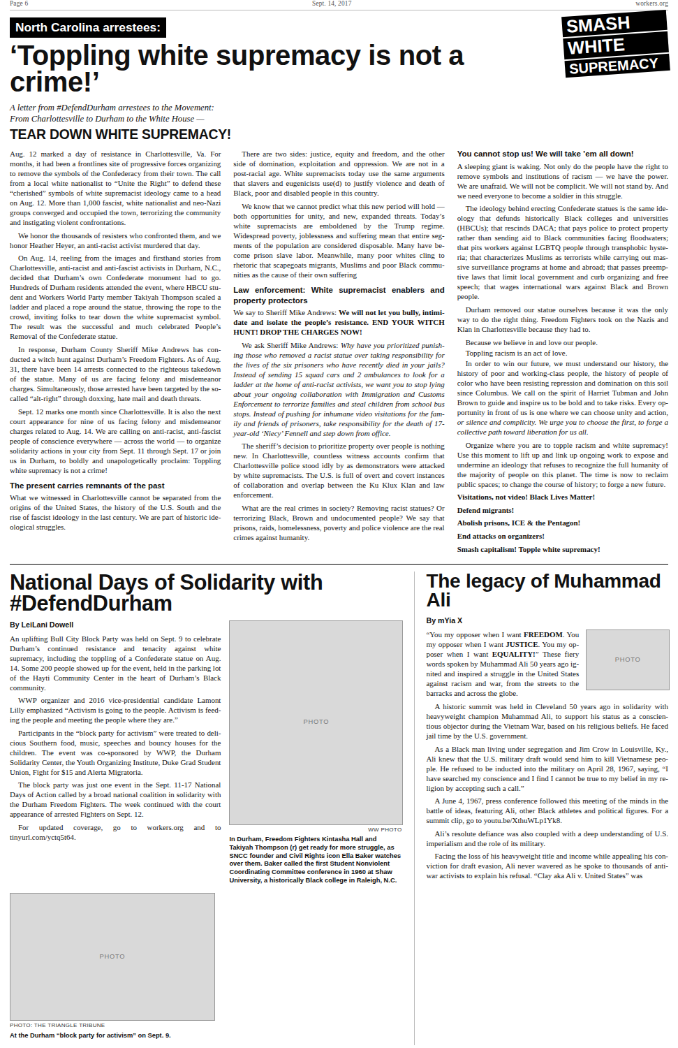Page 6 Sept. 14, 2017 workers.org
SMASH
WHITE
SUPREMACY
North Carolina arrestees:
‘Toppling white supremacy is not a crime!’
A letter from #DefendDurham arrestees to the Movement:
From Charlottesville to Durham to the White House —
TEAR DOWN WHITE SUPREMACY!
Aug. 12 marked a day of resistance in Charlottesville, Va. For months, it had been a frontlines site of progressive forces organizing to remove the symbols of the Confederacy from their town. The call from a local white nationalist to “Unite the Right” to defend these “cherished” symbols of white supremacist ideology came to a head on Aug. 12. More than 1,000 fascist, white nationalist and neo-Nazi groups converged and occupied the town, terrorizing the community and instigating violent confrontations.
We honor the thousands of resisters who confronted them, and we honor Heather Heyer, an anti-racist activist murdered that day.
On Aug. 14, reeling from the images and firsthand stories from Charlottesville, anti-racist and anti-fascist activists in Durham, N.C., decided that Durham’s own Confederate monument had to go. Hundreds of Durham residents attended the event, where HBCU student and Workers World Party member Takiyah Thompson scaled a ladder and placed a rope around the statue, throwing the rope to the crowd, inviting folks to tear down the white supremacist symbol. The result was the successful and much celebrated People’s Removal of the Confederate statue.
In response, Durham County Sheriff Mike Andrews has conducted a witch hunt against Durham’s Freedom Fighters. As of Aug. 31, there have been 14 arrests connected to the righteous takedown of the statue. Many of us are facing felony and misdemeanor charges. Simultaneously, those arrested have been targeted by the so-called “alt-right” through doxxing, hate mail and death threats.
Sept. 12 marks one month since Charlottesville. It is also the next court appearance for nine of us facing felony and misdemeanor charges related to Aug. 14. We are calling on anti-racist, anti-fascist people of conscience everywhere — across the world — to organize solidarity actions in your city from Sept. 11 through Sept. 17 or join us in Durham, to boldly and unapologetically proclaim: Toppling white supremacy is not a crime!
The present carries remnants of the past
What we witnessed in Charlottesville cannot be separated from the origins of the United States, the history of the U.S. South and the rise of fascist ideology in the last century. We are part of historic ideological struggles.
There are two sides: justice, equity and freedom, and the other side of domination, exploitation and oppression. We are not in a post-racial age. White supremacists today use the same arguments that slavers and eugenicists use(d) to justify violence and death of Black, poor and disabled people in this country.
We know that we cannot predict what this new period will hold — both opportunities for unity, and new, expanded threats. Today’s white supremacists are emboldened by the Trump regime. Widespread poverty, joblessness and suffering mean that entire segments of the population are considered disposable. Many have become prison slave labor. Meanwhile, many poor whites cling to rhetoric that scapegoats migrants, Muslims and poor Black communities as the cause of their own suffering
Law enforcement: White supremacist enablers and property protectors
We say to Sheriff Mike Andrews: We will not let you bully, intimidate and isolate the people’s resistance. END YOUR WITCH HUNT! DROP THE CHARGES NOW!
We ask Sheriff Mike Andrews: Why have you prioritized punishing those who removed a racist statue over taking responsibility for the lives of the six prisoners who have recently died in your jails? Instead of sending 15 squad cars and 2 ambulances to look for a ladder at the home of anti-racist activists, we want you to stop lying about your ongoing collaboration with Immigration and Customs Enforcement to terrorize families and steal children from school bus stops. Instead of pushing for inhumane video visitations for the family and friends of prisoners, take responsibility for the death of 17-year-old ‘Niecy’ Fennell and step down from office.
The sheriff’s decision to prioritize property over people is nothing new. In Charlottesville, countless witness accounts confirm that Charlottesville police stood idly by as demonstrators were attacked by white supremacists. The U.S. is full of overt and covert instances of collaboration and overlap between the Ku Klux Klan and law enforcement.
What are the real crimes in society? Removing racist statues? Or terrorizing Black, Brown and undocumented people? We say that prisons, raids, homelessness, poverty and police violence are the real crimes against humanity.
You cannot stop us! We will take ’em all down!
A sleeping giant is waking. Not only do the people have the right to remove symbols and institutions of racism — we have the power. We are unafraid. We will not be complicit. We will not stand by. And we need everyone to become a soldier in this struggle.
The ideology behind erecting Confederate statues is the same ideology that defunds historically Black colleges and universities (HBCUs); that rescinds DACA; that pays police to protect property rather than sending aid to Black communities facing floodwaters; that pits workers against LGBTQ people through transphobic hysteria; that characterizes Muslims as terrorists while carrying out massive surveillance programs at home and abroad; that passes preemptive laws that limit local government and curb organizing and free speech; that wages international wars against Black and Brown people.
Durham removed our statue ourselves because it was the only way to do the right thing. Freedom Fighters took on the Nazis and Klan in Charlottesville because they had to.
Because we believe in and love our people.
Toppling racism is an act of love.
In order to win our future, we must understand our history, the history of poor and working-class people, the history of people of color who have been resisting repression and domination on this soil since Columbus. We call on the spirit of Harriet Tubman and John Brown to guide and inspire us to be bold and to take risks. Every opportunity in front of us is one where we can choose unity and action, or silence and complicity. We urge you to choose the first, to forge a collective path toward liberation for us all.
Organize where you are to topple racism and white supremacy! Use this moment to lift up and link up ongoing work to expose and undermine an ideology that refuses to recognize the full humanity of the majority of people on this planet. The time is now to reclaim public spaces; to change the course of history; to forge a new future.
Visitations, not video! Black Lives Matter!
Defend migrants!
Abolish prisons, ICE & the Pentagon!
End attacks on organizers!
Smash capitalism! Topple white supremacy!
National Days of Solidarity with #DefendDurham
Photo
WW PHOTO
In Durham, Freedom Fighters Kintasha Hall and Takiyah Thompson (r) get ready for more struggle, as SNCC founder and Civil Rights icon Ella Baker watches over them. Baker called the first Student Nonviolent Coordinating Committee conference in 1960 at Shaw University, a historically Black college in Raleigh, N.C.
By LeiLani Dowell
An uplifting Bull City Block Party was held on Sept. 9 to celebrate Durham’s continued resistance and tenacity against white supremacy, including the toppling of a Confederate statue on Aug. 14. Some 200 people showed up for the event, held in the parking lot of the Hayti Community Center in the heart of Durham’s Black community.
WWP organizer and 2016 vice-presidential candidate Lamont Lilly emphasized “Activism is going to the people. Activism is feeding the people and meeting the people where they are.”
Participants in the “block party for activism” were treated to delicious Southern food, music, speeches and bouncy houses for the children. The event was co-sponsored by WWP, the Durham Solidarity Center, the Youth Organizing Institute, Duke Grad Student Union, Fight for $15 and Alerta Migratoria.
Photo
PHOTO: THE TRIANGLE TRIBUNE
At the Durham “block party for activism” on Sept. 9.
The block party was just one event in the Sept. 11-17 National Days of Action called by a broad national coalition in solidarity with the Durham Freedom Fighters. The week continued with the court appearance of arrested Fighters on Sept. 12.
For updated coverage, go to workers.org and to tinyurl.com/yctq5t64.
The legacy of Muhammad Ali
By mYia X
Photo
“You my opposer when I want FREEDOM. You my opposer when I want JUSTICE. You my opposer when I want EQUALITY!” These fiery words spoken by Muhammad Ali 50 years ago ignited and inspired a struggle in the United States against racism and war, from the streets to the barracks and across the globe.
A historic summit was held in Cleveland 50 years ago in solidarity with heavyweight champion Muhammad Ali, to support his status as a conscientious objector during the Vietnam War, based on his religious beliefs. He faced jail time by the U.S. government.
As a Black man living under segregation and Jim Crow in Louisville, Ky., Ali knew that the U.S. military draft would send him to kill Vietnamese people. He refused to be inducted into the military on April 28, 1967, saying, “I have searched my conscience and I find I cannot be true to my belief in my religion by accepting such a call.”
A June 4, 1967, press conference followed this meeting of the minds in the battle of ideas, featuring Ali, other Black athletes and political figures. For a summit clip, go to youtu.be/XthuWLp1Yk8.
Ali’s resolute defiance was also coupled with a deep understanding of U.S. imperialism and the role of its military.
Facing the loss of his heavyweight title and income while appealing his conviction for draft evasion, Ali never wavered as he spoke to thousands of anti-war activists to explain his refusal. “Clay aka Ali v. United States” was